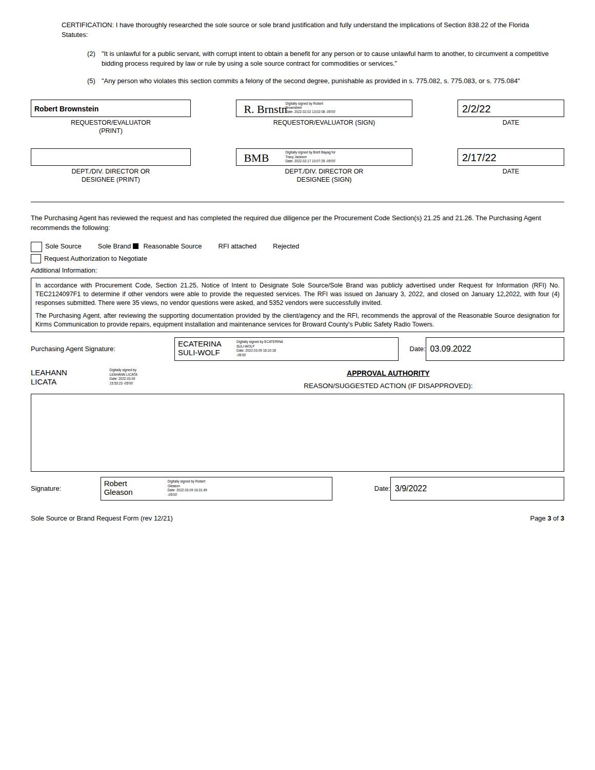CERTIFICATION: I have thoroughly researched the sole source or sole brand justification and fully understand the implications of Section 838.22 of the Florida Statutes:
(2)"It is unlawful for a public servant, with corrupt intent to obtain a benefit for any person or to cause unlawful harm to another, to circumvent a competitive bidding process required by law or rule by using a sole source contract for commodities or services."
(5)"Any person who violates this section commits a felony of the second degree, punishable as provided in s. 775.082, s. 775.083, or s. 775.084"
| Robert Brownstein REQUESTOR/EVALUATOR (PRINT) | | R. Brnstn Digitally signed by Robert Brownstein Date: 2022.02.02 13:02:08 -05'00' REQUESTOR/EVALUATOR (SIGN) | | 2/2/22 DATE |
| DEPT./DIV. DIRECTOR OR DESIGNEE (PRINT) | | BMB Digitally signed by Brett Bayag for Tracy Jackson Date: 2022.02.17 10:07:25 -05'00' DEPT./DIV. DIRECTOR OR DESIGNEE (SIGN) | | 2/17/22 DATE |
The Purchasing Agent has reviewed the request and has completed the required due diligence per the Procurement Code Section(s) 21.25 and 21.26. The Purchasing Agent recommends the following:
Sole Source Sole Brand Reasonable Source RFI attached Rejected
Request Authorization to Negotiate
Additional Information:
In accordance with Procurement Code, Section 21.25, Notice of Intent to Designate Sole Source/Sole Brand was publicly advertised under Request for Information (RFI) No. TEC2124097F1 to determine if other vendors were able to provide the requested services. The RFI was issued on January 3, 2022, and closed on January 12,2022, with four (4) responses submitted. There were 35 views, no vendor questions were asked, and 5352 vendors were successfully invited.
The Purchasing Agent, after reviewing the supporting documentation provided by the client/agency and the RFI, recommends the approval of the Reasonable Source designation for Kirms Communication to provide repairs, equipment installation and maintenance services for Broward County's Public Safety Radio Towers.
| Purchasing Agent Signature: | ECATERINA SULI-WOLF Digitally signed by ECATERINA SULI-WOLF Date: 2022.03.09 16:10:18 -05'00' | Date: | 03.09.2022 |
| LEAHANN LICATA | Digitally signed by LEAHANN LICATA Date: 2022.03.09 15:53:23 -05'00' | APPROVAL AUTHORITY REASON/SUGGESTED ACTION (IF DISAPPROVED): |
| Signature: | Robert Gleason Digitally signed by Robert Gleason Date: 2022.03.09 16:31:49 -05'00' | Date: | 3/9/2022 |
Sole Source or Brand Request Form (rev 12/21) Page 3 of 3